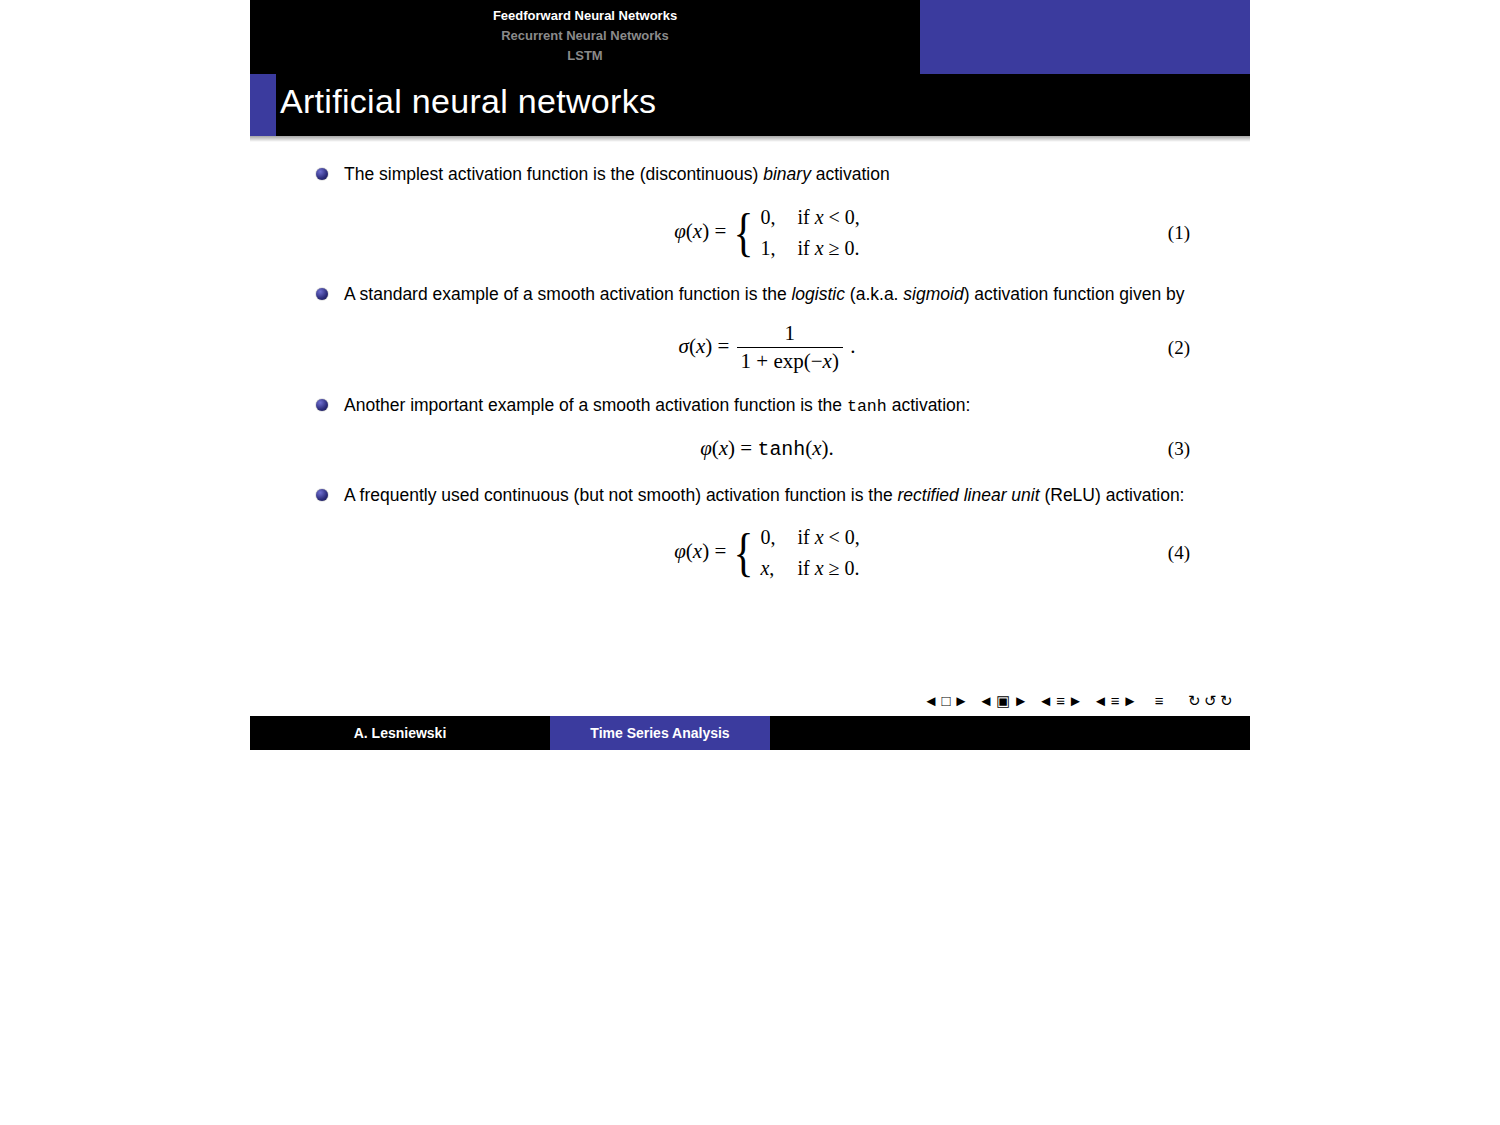Feedforward Neural Networks
Recurrent Neural Networks
LSTM
Artificial neural networks
The simplest activation function is the (discontinuous) binary activation
φ(x) = {
| 0, | if x < 0, |
| 1, | if x ≥ 0. |
(1)
A standard example of a smooth activation function is the logistic (a.k.a. sigmoid) activation function given by
σ(x) = 1 1 + exp(−x) .
(2)
Another important example of a smooth activation function is the tanh activation:
φ(x) = tanh(x).
(3)
A frequently used continuous (but not smooth) activation function is the rectified linear unit (ReLU) activation:
φ(x) = {
| 0, | if x < 0, |
| x , | if x ≥ 0. |
(4)
◄□► ◄▣► ◄≡► ◄≡► ≡ ↻↺↻
A. Lesniewski
Time Series Analysis